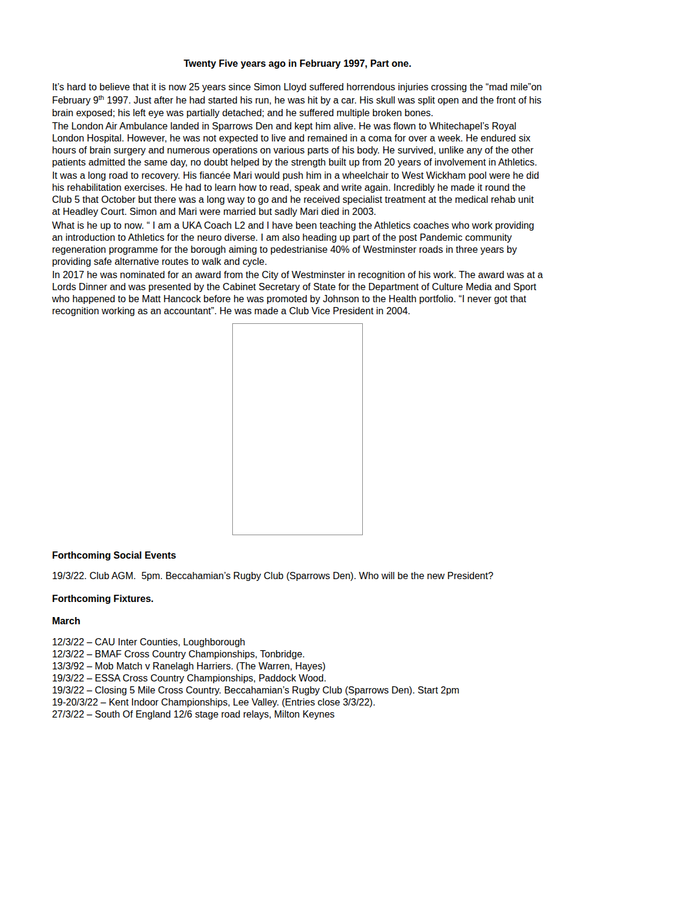Twenty Five years ago in February 1997, Part one.
It’s hard to believe that it is now 25 years since Simon Lloyd suffered horrendous injuries crossing the “mad mile”on February 9th 1997. Just after he had started his run, he was hit by a car. His skull was split open and the front of his brain exposed; his left eye was partially detached; and he suffered multiple broken bones.
The London Air Ambulance landed in Sparrows Den and kept him alive. He was flown to Whitechapel’s Royal London Hospital. However, he was not expected to live and remained in a coma for over a week. He endured six hours of brain surgery and numerous operations on various parts of his body. He survived, unlike any of the other patients admitted the same day, no doubt helped by the strength built up from 20 years of involvement in Athletics.
It was a long road to recovery. His fiancée Mari would push him in a wheelchair to West Wickham pool were he did his rehabilitation exercises. He had to learn how to read, speak and write again. Incredibly he made it round the Club 5 that October but there was a long way to go and he received specialist treatment at the medical rehab unit at Headley Court. Simon and Mari were married but sadly Mari died in 2003.
What is he up to now. “ I am a UKA Coach L2 and I have been teaching the Athletics coaches who work providing an introduction to Athletics for the neuro diverse. I am also heading up part of the post Pandemic community regeneration programme for the borough aiming to pedestrianise 40% of Westminster roads in three years by providing safe alternative routes to walk and cycle.
In 2017 he was nominated for an award from the City of Westminster in recognition of his work. The award was at a Lords Dinner and was presented by the Cabinet Secretary of State for the Department of Culture Media and Sport who happened to be Matt Hancock before he was promoted by Johnson to the Health portfolio. “I never got that recognition working as an accountant”. He was made a Club Vice President in 2004.
Forthcoming Social Events
19/3/22. Club AGM. 5pm. Beccahamian’s Rugby Club (Sparrows Den). Who will be the new President?
Forthcoming Fixtures.
March
12/3/22 – CAU Inter Counties, Loughborough
12/3/22 – BMAF Cross Country Championships, Tonbridge.
13/3/92 – Mob Match v Ranelagh Harriers. (The Warren, Hayes)
19/3/22 – ESSA Cross Country Championships, Paddock Wood.
19/3/22 – Closing 5 Mile Cross Country. Beccahamian’s Rugby Club (Sparrows Den). Start 2pm
19-20/3/22 – Kent Indoor Championships, Lee Valley. (Entries close 3/3/22).
27/3/22 – South Of England 12/6 stage road relays, Milton Keynes